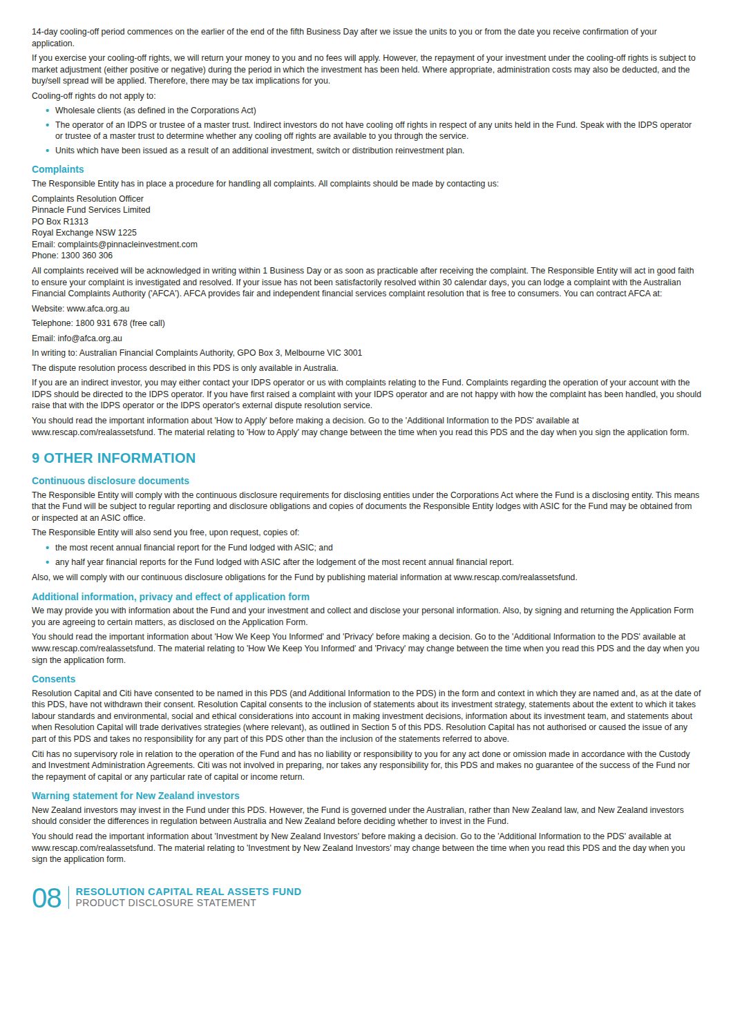14-day cooling-off period commences on the earlier of the end of the fifth Business Day after we issue the units to you or from the date you receive confirmation of your application.
If you exercise your cooling-off rights, we will return your money to you and no fees will apply. However, the repayment of your investment under the cooling-off rights is subject to market adjustment (either positive or negative) during the period in which the investment has been held. Where appropriate, administration costs may also be deducted, and the buy/sell spread will be applied. Therefore, there may be tax implications for you.
Cooling-off rights do not apply to:
Wholesale clients (as defined in the Corporations Act)
The operator of an IDPS or trustee of a master trust. Indirect investors do not have cooling off rights in respect of any units held in the Fund. Speak with the IDPS operator or trustee of a master trust to determine whether any cooling off rights are available to you through the service.
Units which have been issued as a result of an additional investment, switch or distribution reinvestment plan.
Complaints
The Responsible Entity has in place a procedure for handling all complaints. All complaints should be made by contacting us:
Complaints Resolution Officer
Pinnacle Fund Services Limited
PO Box R1313
Royal Exchange NSW 1225
Email: complaints@pinnacleinvestment.com
Phone: 1300 360 306
All complaints received will be acknowledged in writing within 1 Business Day or as soon as practicable after receiving the complaint. The Responsible Entity will act in good faith to ensure your complaint is investigated and resolved. If your issue has not been satisfactorily resolved within 30 calendar days, you can lodge a complaint with the Australian Financial Complaints Authority ('AFCA'). AFCA provides fair and independent financial services complaint resolution that is free to consumers. You can contract AFCA at:
Website: www.afca.org.au
Telephone: 1800 931 678 (free call)
Email: info@afca.org.au
In writing to: Australian Financial Complaints Authority, GPO Box 3, Melbourne VIC 3001
The dispute resolution process described in this PDS is only available in Australia.
If you are an indirect investor, you may either contact your IDPS operator or us with complaints relating to the Fund. Complaints regarding the operation of your account with the IDPS should be directed to the IDPS operator. If you have first raised a complaint with your IDPS operator and are not happy with how the complaint has been handled, you should raise that with the IDPS operator or the IDPS operator's external dispute resolution service.
You should read the important information about 'How to Apply' before making a decision. Go to the 'Additional Information to the PDS' available at www.rescap.com/realassetsfund. The material relating to 'How to Apply' may change between the time when you read this PDS and the day when you sign the application form.
9 OTHER INFORMATION
Continuous disclosure documents
The Responsible Entity will comply with the continuous disclosure requirements for disclosing entities under the Corporations Act where the Fund is a disclosing entity. This means that the Fund will be subject to regular reporting and disclosure obligations and copies of documents the Responsible Entity lodges with ASIC for the Fund may be obtained from or inspected at an ASIC office.
The Responsible Entity will also send you free, upon request, copies of:
the most recent annual financial report for the Fund lodged with ASIC; and
any half year financial reports for the Fund lodged with ASIC after the lodgement of the most recent annual financial report.
Also, we will comply with our continuous disclosure obligations for the Fund by publishing material information at www.rescap.com/realassetsfund.
Additional information, privacy and effect of application form
We may provide you with information about the Fund and your investment and collect and disclose your personal information. Also, by signing and returning the Application Form you are agreeing to certain matters, as disclosed on the Application Form.
You should read the important information about 'How We Keep You Informed' and 'Privacy' before making a decision. Go to the 'Additional Information to the PDS' available at www.rescap.com/realassetsfund. The material relating to 'How We Keep You Informed' and 'Privacy' may change between the time when you read this PDS and the day when you sign the application form.
Consents
Resolution Capital and Citi have consented to be named in this PDS (and Additional Information to the PDS) in the form and context in which they are named and, as at the date of this PDS, have not withdrawn their consent. Resolution Capital consents to the inclusion of statements about its investment strategy, statements about the extent to which it takes labour standards and environmental, social and ethical considerations into account in making investment decisions, information about its investment team, and statements about when Resolution Capital will trade derivatives strategies (where relevant), as outlined in Section 5 of this PDS. Resolution Capital has not authorised or caused the issue of any part of this PDS and takes no responsibility for any part of this PDS other than the inclusion of the statements referred to above.
Citi has no supervisory role in relation to the operation of the Fund and has no liability or responsibility to you for any act done or omission made in accordance with the Custody and Investment Administration Agreements. Citi was not involved in preparing, nor takes any responsibility for, this PDS and makes no guarantee of the success of the Fund nor the repayment of capital or any particular rate of capital or income return.
Warning statement for New Zealand investors
New Zealand investors may invest in the Fund under this PDS. However, the Fund is governed under the Australian, rather than New Zealand law, and New Zealand investors should consider the differences in regulation between Australia and New Zealand before deciding whether to invest in the Fund.
You should read the important information about 'Investment by New Zealand Investors' before making a decision. Go to the 'Additional Information to the PDS' available at www.rescap.com/realassetsfund. The material relating to 'Investment by New Zealand Investors' may change between the time when you read this PDS and the day when you sign the application form.
08
RESOLUTION CAPITAL REAL ASSETS FUND
PRODUCT DISCLOSURE STATEMENT